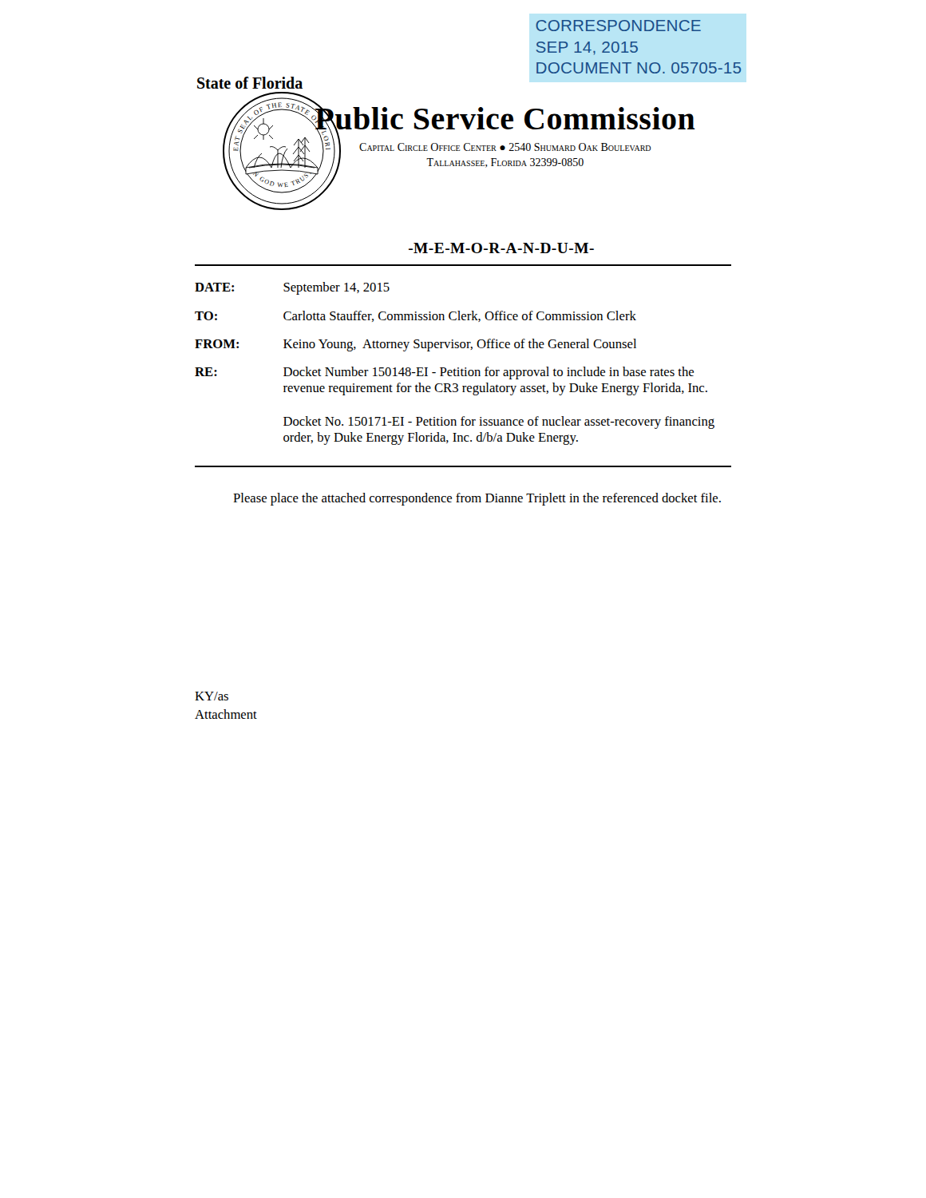CORRESPONDENCE
SEP 14, 2015
DOCUMENT NO. 05705-15
State of Florida
GREAT SEAL OF THE STATE OF FLORIDA IN GOD WE TRUST
Public Service Commission
Capital Circle Office Center ● 2540 Shumard Oak Boulevard
Tallahassee, Florida 32399-0850
-M-E-M-O-R-A-N-D-U-M-
| DATE: | September 14, 2015 |
| TO: | Carlotta Stauffer, Commission Clerk, Office of Commission Clerk |
| FROM: | Keino Young, Attorney Supervisor, Office of the General Counsel |
| RE: | Docket Number 150148-EI - Petition for approval to include in base rates the revenue requirement for the CR3 regulatory asset, by Duke Energy Florida, Inc. Docket No. 150171-EI - Petition for issuance of nuclear asset-recovery financing order, by Duke Energy Florida, Inc. d/b/a Duke Energy. |
Please place the attached correspondence from Dianne Triplett in the referenced docket file.
KY/as
Attachment